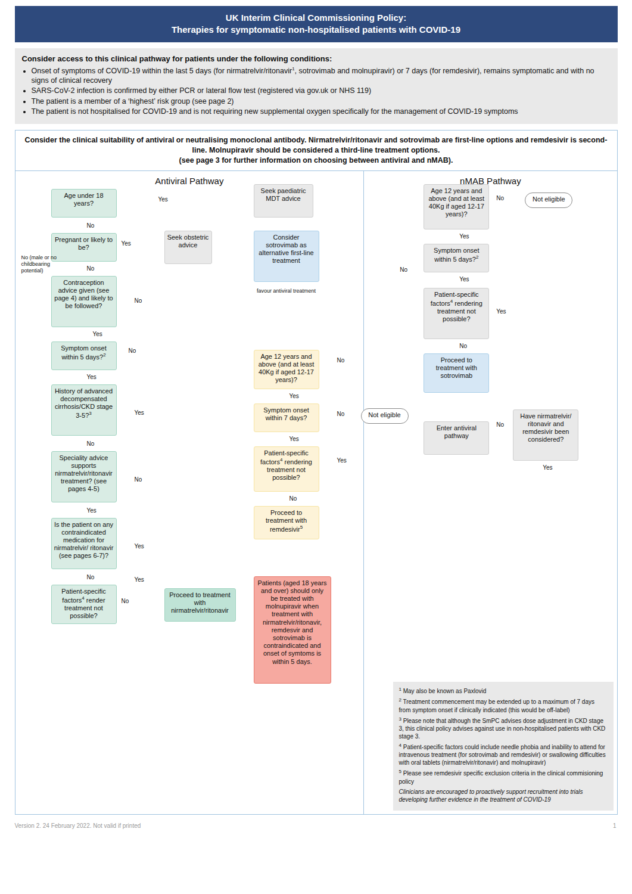UK Interim Clinical Commissioning Policy:
Therapies for symptomatic non-hospitalised patients with COVID-19
Consider access to this clinical pathway for patients under the following conditions:
Onset of symptoms of COVID-19 within the last 5 days (for nirmatrelvir/ritonavir1, sotrovimab and molnupiravir) or 7 days (for remdesivir), remains symptomatic and with no signs of clinical recovery
SARS-CoV-2 infection is confirmed by either PCR or lateral flow test (registered via gov.uk or NHS 119)
The patient is a member of a ‘highest’ risk group (see page 2)
The patient is not hospitalised for COVID-19 and is not requiring new supplemental oxygen specifically for the management of COVID-19 symptoms
Consider the clinical suitability of antiviral or neutralising monoclonal antibody. Nirmatrelvir/ritonavir and sotrovimab are first-line options and remdesivir is second-line. Molnupiravir should be considered a third-line treatment options.
(see page 3 for further information on choosing between antiviral and nMAB).
Antiviral Pathway
Age under 18 years?
Yes
Seek paediatric MDT advice
No
Pregnant or likely to be?
Yes
Seek obstetric advice
No
No (male or no childbearing potential)
Contraception advice given (see page 4) and likely to be followed?
No
Yes
Consider sotrovimab as alternative first-line treatment
favour antiviral treatment
Symptom onset within 5 days?2
No
Yes
History of advanced decompensated cirrhosis/CKD stage 3-5?3
Yes
No
Speciality advice supports nirmatrelvir/ritonavir treatment? (see pages 4-5)
No
Yes
Is the patient on any contraindicated medication for nirmatrelvir/ ritonavir (see pages 6-7)?
Yes
No
Patient-specific factors4 render treatment not possible?
No
Yes
Proceed to treatment with nirmatrelvir/ritonavir
Age 12 years and above (and at least 40Kg if aged 12-17 years)?
No
Yes
Symptom onset within 7 days?
No
Yes
Not eligible
Patient-specific factors4 rendering treatment not possible?
Yes
No
Proceed to treatment with remdesivir5
Patients (aged 18 years and over) should only be treated with molnupiravir when treatment with nirmatrelvir/ritonavir, remdesvir and sotrovimab is contraindicated and onset of symtoms is within 5 days.
nMAB Pathway
Age 12 years and above (and at least 40Kg if aged 12-17 years)?
No
Not eligible
Yes
Symptom onset within 5 days?2
Yes
Patient-specific factors4 rendering treatment not possible?
Yes
No
Proceed to treatment with sotrovimab
Have nirmatrelvir/ ritonavir and remdesivir been considered?
No
Enter antiviral pathway
Yes
No
1 May also be known as Paxlovid
2 Treatment commencement may be extended up to a maximum of 7 days from symptom onset if clinically indicated (this would be off-label)
3 Please note that although the SmPC advises dose adjustment in CKD stage 3, this clinical policy advises against use in non-hospitalised patients with CKD stage 3.
4 Patient-specific factors could include needle phobia and inability to attend for intravenous treatment (for sotrovimab and remdesivir) or swallowing difficulties with oral tablets (nirmatrelvir/ritonavir) and molnupiravir)
5 Please see remdesivir specific exclusion criteria in the clinical commisioning policy
Clinicians are encouraged to proactively support recruitment into trials developing further evidence in the treatment of COVID-19
Version 2. 24 February 2022. Not valid if printed
1